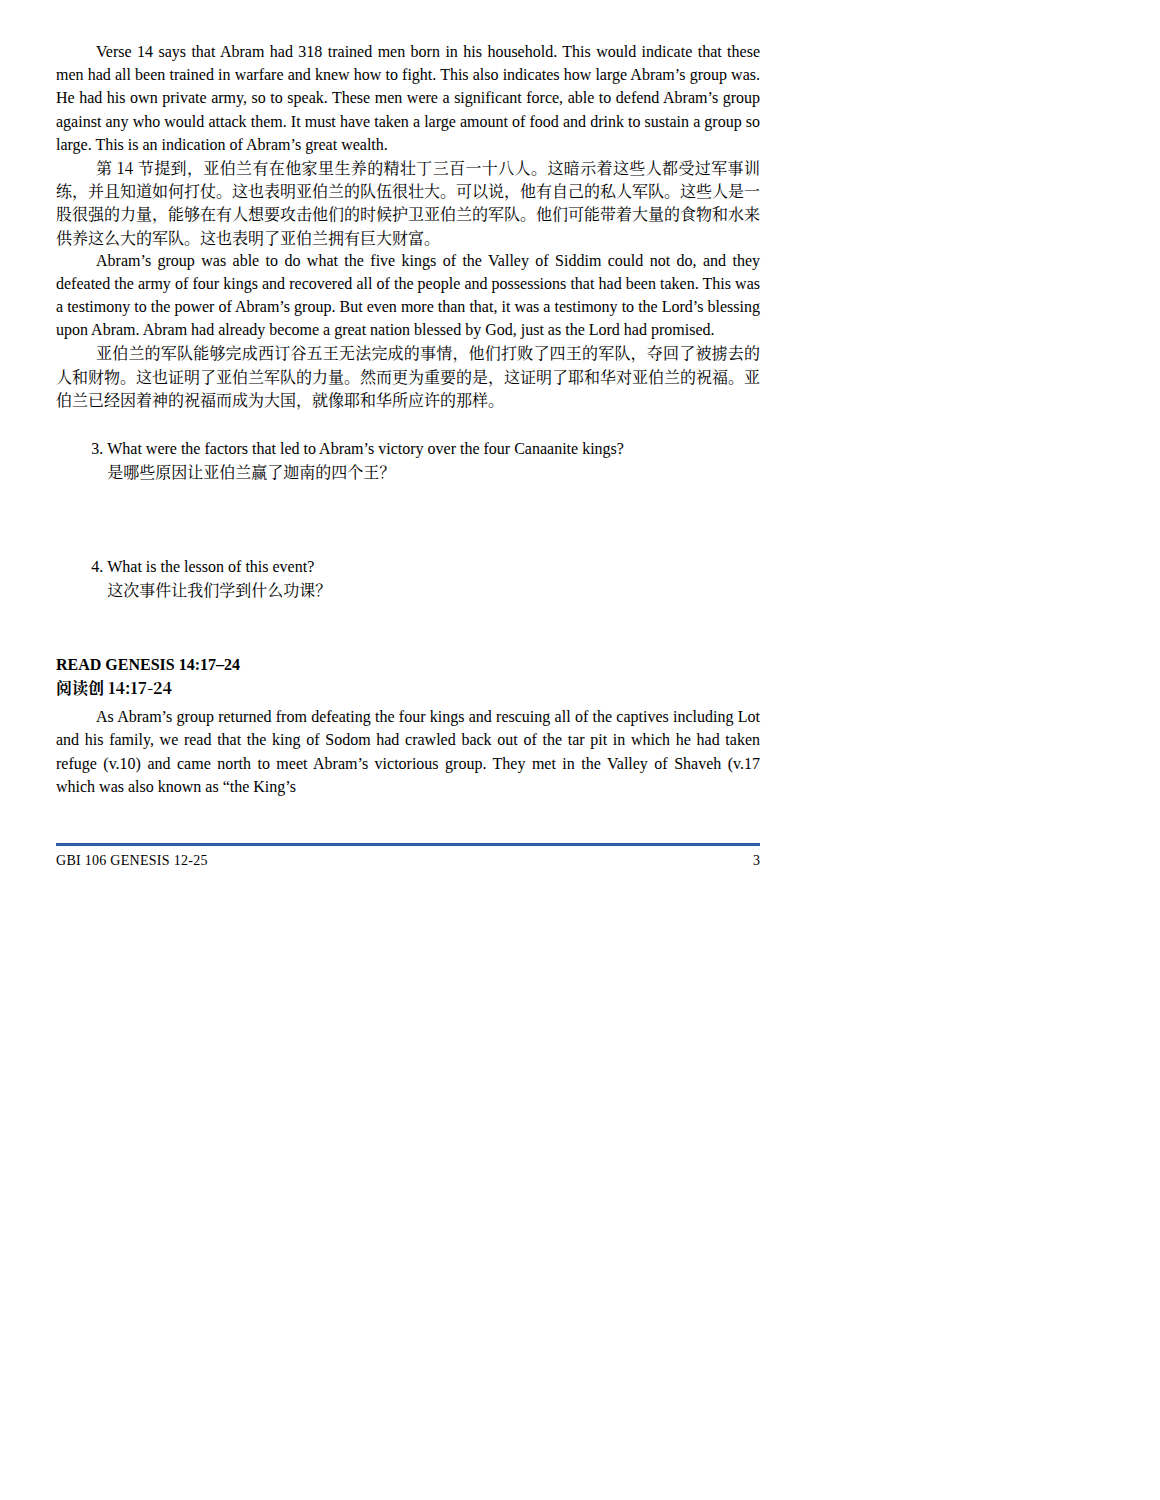Verse 14 says that Abram had 318 trained men born in his household. This would indicate that these men had all been trained in warfare and knew how to fight. This also indicates how large Abram’s group was. He had his own private army, so to speak. These men were a significant force, able to defend Abram’s group against any who would attack them. It must have taken a large amount of food and drink to sustain a group so large. This is an indication of Abram’s great wealth.
第 14 节提到，亚伯兰有在他家里生养的精壮丁三百一十八人。这暗示着这些人都受过军事训练，并且知道如何打仗。这也表明亚伯兰的队伍很壮大。可以说，他有自己的私人军队。这些人是一股很强的力量，能够在有人想要攻击他们的时候护卫亚伯兰的军队。他们可能带着大量的食物和水来供养这么大的军队。这也表明了亚伯兰拥有巨大财富。
Abram’s group was able to do what the five kings of the Valley of Siddim could not do, and they defeated the army of four kings and recovered all of the people and possessions that had been taken. This was a testimony to the power of Abram’s group. But even more than that, it was a testimony to the Lord’s blessing upon Abram. Abram had already become a great nation blessed by God, just as the Lord had promised.
亚伯兰的军队能够完成西订谷五王无法完成的事情，他们打败了四王的军队，夺回了被掳去的人和财物。这也证明了亚伯兰军队的力量。然而更为重要的是，这证明了耶和华对亚伯兰的祝福。亚伯兰已经因着神的祝福而成为大国，就像耶和华所应许的那样。
What were the factors that led to Abram’s victory over the four Canaanite kings? 是哪些原因让亚伯兰赢了迦南的四个王？
What is the lesson of this event? 这次事件让我们学到什么功课？
READ GENESIS 14:17–24 阅读创 14:17-24
As Abram’s group returned from defeating the four kings and rescuing all of the captives including Lot and his family, we read that the king of Sodom had crawled back out of the tar pit in which he had taken refuge (v.10) and came north to meet Abram’s victorious group. They met in the Valley of Shaveh (v.17 which was also known as “the King’s
GBI 106 GENESIS 12-25 3